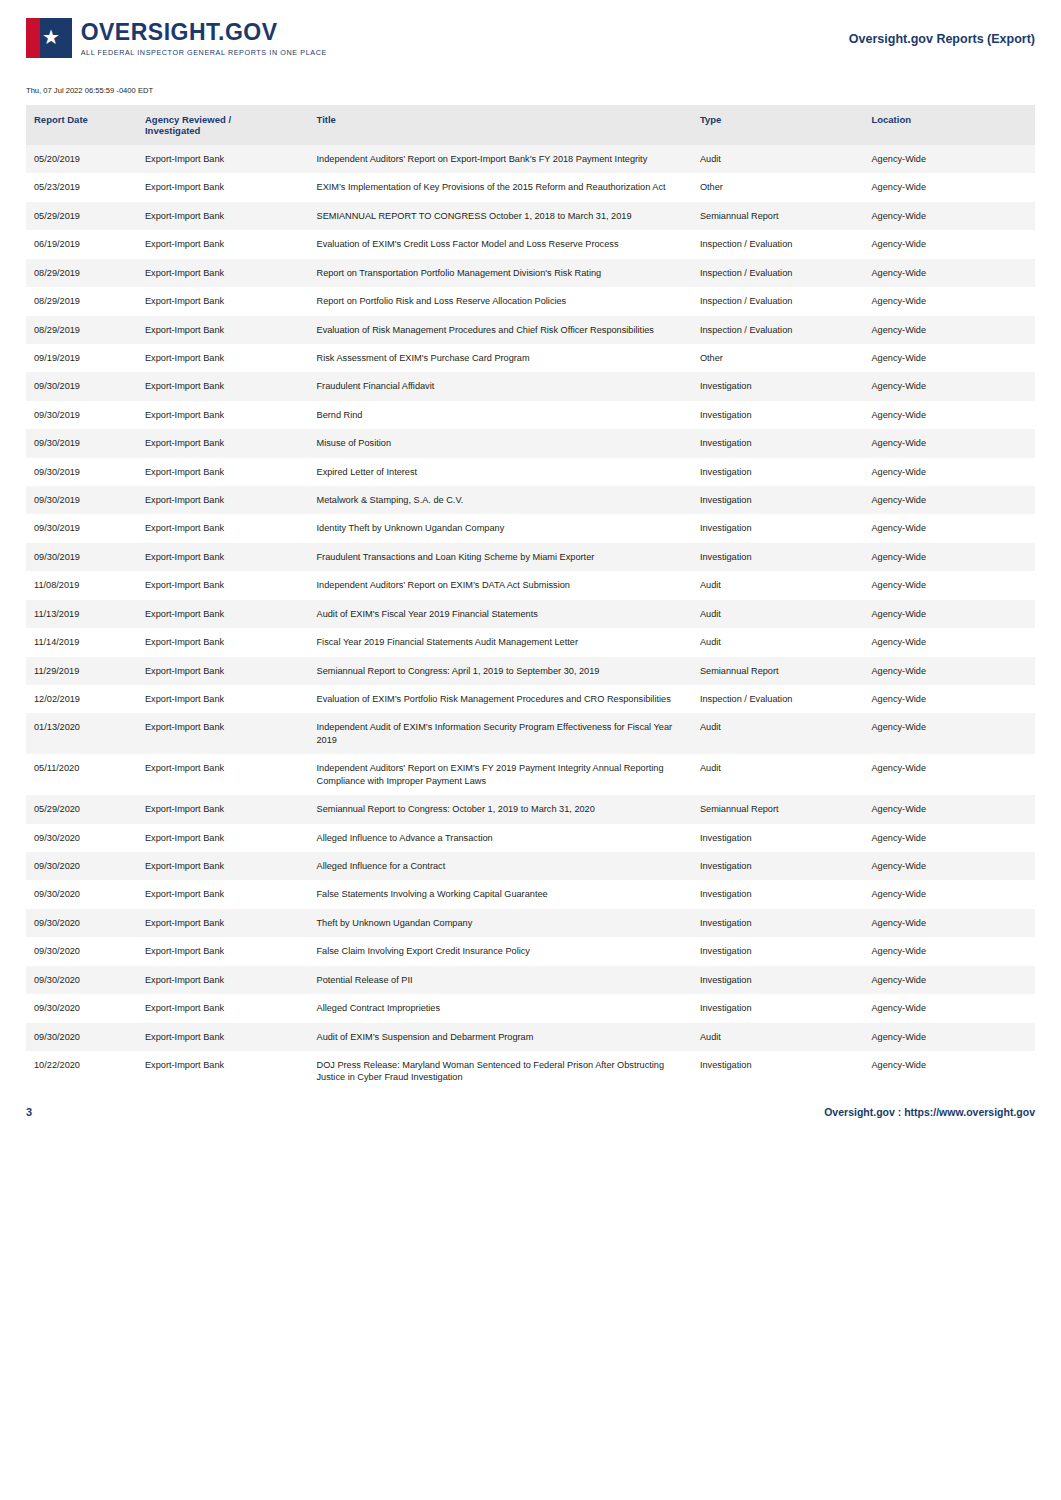★ OVERSIGHT.GOV
ALL FEDERAL INSPECTOR GENERAL REPORTS IN ONE PLACE
Oversight.gov Reports (Export)
Thu, 07 Jul 2022 06:55:59 -0400 EDT
| Report Date | Agency Reviewed / Investigated | Title | Type | Location |
| --- | --- | --- | --- | --- |
| 05/20/2019 | Export-Import Bank | Independent Auditors’ Report on Export-Import Bank’s FY 2018 Payment Integrity | Audit | Agency-Wide |
| 05/23/2019 | Export-Import Bank | EXIM’s Implementation of Key Provisions of the 2015 Reform and Reauthorization Act | Other | Agency-Wide |
| 05/29/2019 | Export-Import Bank | SEMIANNUAL REPORT TO CONGRESS October 1, 2018 to March 31, 2019 | Semiannual Report | Agency-Wide |
| 06/19/2019 | Export-Import Bank | Evaluation of EXIM's Credit Loss Factor Model and Loss Reserve Process | Inspection / Evaluation | Agency-Wide |
| 08/29/2019 | Export-Import Bank | Report on Transportation Portfolio Management Division's Risk Rating | Inspection / Evaluation | Agency-Wide |
| 08/29/2019 | Export-Import Bank | Report on Portfolio Risk and Loss Reserve Allocation Policies | Inspection / Evaluation | Agency-Wide |
| 08/29/2019 | Export-Import Bank | Evaluation of Risk Management Procedures and Chief Risk Officer Responsibilities | Inspection / Evaluation | Agency-Wide |
| 09/19/2019 | Export-Import Bank | Risk Assessment of EXIM's Purchase Card Program | Other | Agency-Wide |
| 09/30/2019 | Export-Import Bank | Fraudulent Financial Affidavit | Investigation | Agency-Wide |
| 09/30/2019 | Export-Import Bank | Bernd Rind | Investigation | Agency-Wide |
| 09/30/2019 | Export-Import Bank | Misuse of Position | Investigation | Agency-Wide |
| 09/30/2019 | Export-Import Bank | Expired Letter of Interest | Investigation | Agency-Wide |
| 09/30/2019 | Export-Import Bank | Metalwork & Stamping, S.A. de C.V. | Investigation | Agency-Wide |
| 09/30/2019 | Export-Import Bank | Identity Theft by Unknown Ugandan Company | Investigation | Agency-Wide |
| 09/30/2019 | Export-Import Bank | Fraudulent Transactions and Loan Kiting Scheme by Miami Exporter | Investigation | Agency-Wide |
| 11/08/2019 | Export-Import Bank | Independent Auditors’ Report on EXIM’s DATA Act Submission | Audit | Agency-Wide |
| 11/13/2019 | Export-Import Bank | Audit of EXIM's Fiscal Year 2019 Financial Statements | Audit | Agency-Wide |
| 11/14/2019 | Export-Import Bank | Fiscal Year 2019 Financial Statements Audit Management Letter | Audit | Agency-Wide |
| 11/29/2019 | Export-Import Bank | Semiannual Report to Congress: April 1, 2019 to September 30, 2019 | Semiannual Report | Agency-Wide |
| 12/02/2019 | Export-Import Bank | Evaluation of EXIM’s Portfolio Risk Management Procedures and CRO Responsibilities | Inspection / Evaluation | Agency-Wide |
| 01/13/2020 | Export-Import Bank | Independent Audit of EXIM’s Information Security Program Effectiveness for Fiscal Year 2019 | Audit | Agency-Wide |
| 05/11/2020 | Export-Import Bank | Independent Auditors' Report on EXIM's FY 2019 Payment Integrity Annual Reporting Compliance with Improper Payment Laws | Audit | Agency-Wide |
| 05/29/2020 | Export-Import Bank | Semiannual Report to Congress: October 1, 2019 to March 31, 2020 | Semiannual Report | Agency-Wide |
| 09/30/2020 | Export-Import Bank | Alleged Influence to Advance a Transaction | Investigation | Agency-Wide |
| 09/30/2020 | Export-Import Bank | Alleged Influence for a Contract | Investigation | Agency-Wide |
| 09/30/2020 | Export-Import Bank | False Statements Involving a Working Capital Guarantee | Investigation | Agency-Wide |
| 09/30/2020 | Export-Import Bank | Theft by Unknown Ugandan Company | Investigation | Agency-Wide |
| 09/30/2020 | Export-Import Bank | False Claim Involving Export Credit Insurance Policy | Investigation | Agency-Wide |
| 09/30/2020 | Export-Import Bank | Potential Release of PII | Investigation | Agency-Wide |
| 09/30/2020 | Export-Import Bank | Alleged Contract Improprieties | Investigation | Agency-Wide |
| 09/30/2020 | Export-Import Bank | Audit of EXIM’s Suspension and Debarment Program | Audit | Agency-Wide |
| 10/22/2020 | Export-Import Bank | DOJ Press Release: Maryland Woman Sentenced to Federal Prison After Obstructing Justice in Cyber Fraud Investigation | Investigation | Agency-Wide |
3 Oversight.gov : https://www.oversight.gov